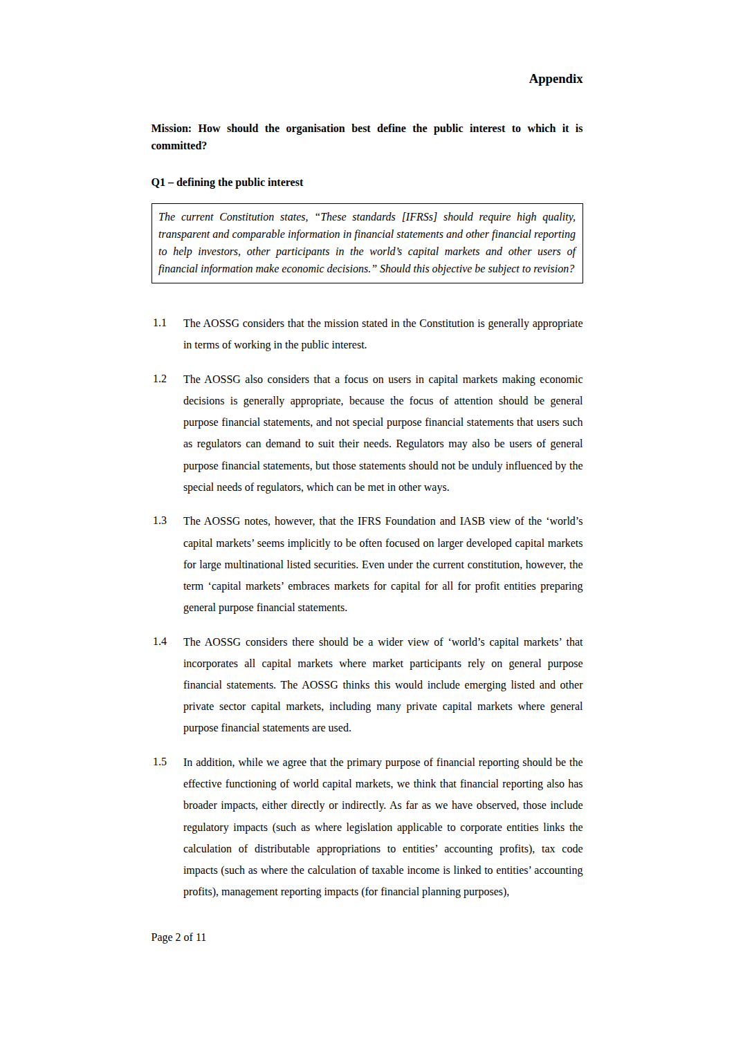Appendix
Mission: How should the organisation best define the public interest to which it is committed?
Q1 – defining the public interest
The current Constitution states, “These standards [IFRSs] should require high quality, transparent and comparable information in financial statements and other financial reporting to help investors, other participants in the world’s capital markets and other users of financial information make economic decisions.” Should this objective be subject to revision?
1.1
The AOSSG considers that the mission stated in the Constitution is generally appropriate in terms of working in the public interest.
1.2
The AOSSG also considers that a focus on users in capital markets making economic decisions is generally appropriate, because the focus of attention should be general purpose financial statements, and not special purpose financial statements that users such as regulators can demand to suit their needs. Regulators may also be users of general purpose financial statements, but those statements should not be unduly influenced by the special needs of regulators, which can be met in other ways.
1.3
The AOSSG notes, however, that the IFRS Foundation and IASB view of the ‘world’s capital markets’ seems implicitly to be often focused on larger developed capital markets for large multinational listed securities. Even under the current constitution, however, the term ‘capital markets’ embraces markets for capital for all for profit entities preparing general purpose financial statements.
1.4
The AOSSG considers there should be a wider view of ‘world’s capital markets’ that incorporates all capital markets where market participants rely on general purpose financial statements. The AOSSG thinks this would include emerging listed and other private sector capital markets, including many private capital markets where general purpose financial statements are used.
1.5
In addition, while we agree that the primary purpose of financial reporting should be the effective functioning of world capital markets, we think that financial reporting also has broader impacts, either directly or indirectly. As far as we have observed, those include regulatory impacts (such as where legislation applicable to corporate entities links the calculation of distributable appropriations to entities’ accounting profits), tax code impacts (such as where the calculation of taxable income is linked to entities’ accounting profits), management reporting impacts (for financial planning purposes),
Page 2 of 11